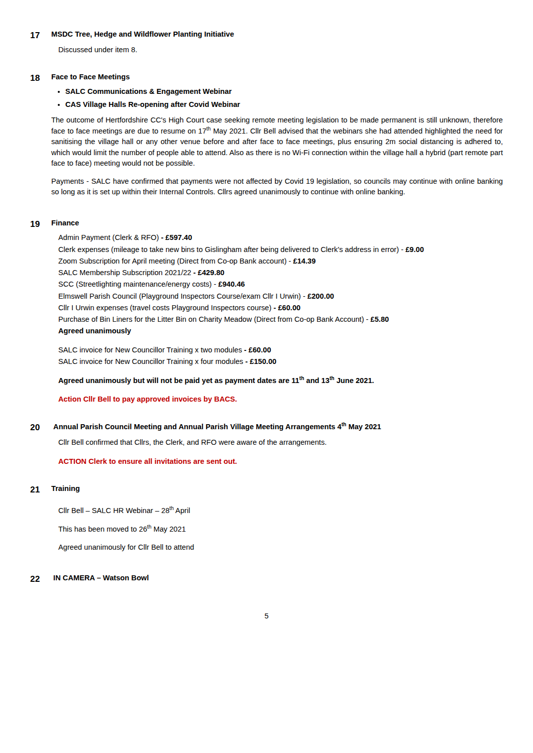17
MSDC Tree, Hedge and Wildflower Planting Initiative
Discussed under item 8.
18
Face to Face Meetings
SALC Communications & Engagement Webinar
CAS Village Halls Re-opening after Covid Webinar
The outcome of Hertfordshire CC's High Court case seeking remote meeting legislation to be made permanent is still unknown, therefore face to face meetings are due to resume on 17th May 2021. Cllr Bell advised that the webinars she had attended highlighted the need for sanitising the village hall or any other venue before and after face to face meetings, plus ensuring 2m social distancing is adhered to, which would limit the number of people able to attend. Also as there is no Wi-Fi connection within the village hall a hybrid (part remote part face to face) meeting would not be possible.
Payments - SALC have confirmed that payments were not affected by Covid 19 legislation, so councils may continue with online banking so long as it is set up within their Internal Controls. Cllrs agreed unanimously to continue with online banking.
19
Finance
Admin Payment (Clerk & RFO) - £597.40
Clerk expenses (mileage to take new bins to Gislingham after being delivered to Clerk's address in error) - £9.00
Zoom Subscription for April meeting (Direct from Co-op Bank account) - £14.39
SALC Membership Subscription 2021/22 - £429.80
SCC (Streetlighting maintenance/energy costs) - £940.46
Elmswell Parish Council (Playground Inspectors Course/exam Cllr I Urwin) - £200.00
Cllr I Urwin expenses (travel costs Playground Inspectors course) - £60.00
Purchase of Bin Liners for the Litter Bin on Charity Meadow (Direct from Co-op Bank Account) - £5.80
Agreed unanimously
SALC invoice for New Councillor Training x two modules - £60.00
SALC invoice for New Councillor Training x four modules - £150.00
Agreed unanimously but will not be paid yet as payment dates are 11th and 13th June 2021.
Action Cllr Bell to pay approved invoices by BACS.
20
Annual Parish Council Meeting and Annual Parish Village Meeting Arrangements 4th May 2021
Cllr Bell confirmed that Cllrs, the Clerk, and RFO were aware of the arrangements.
ACTION Clerk to ensure all invitations are sent out.
21
Training
Cllr Bell – SALC HR Webinar – 28th April
This has been moved to 26th May 2021
Agreed unanimously for Cllr Bell to attend
22
IN CAMERA – Watson Bowl
5